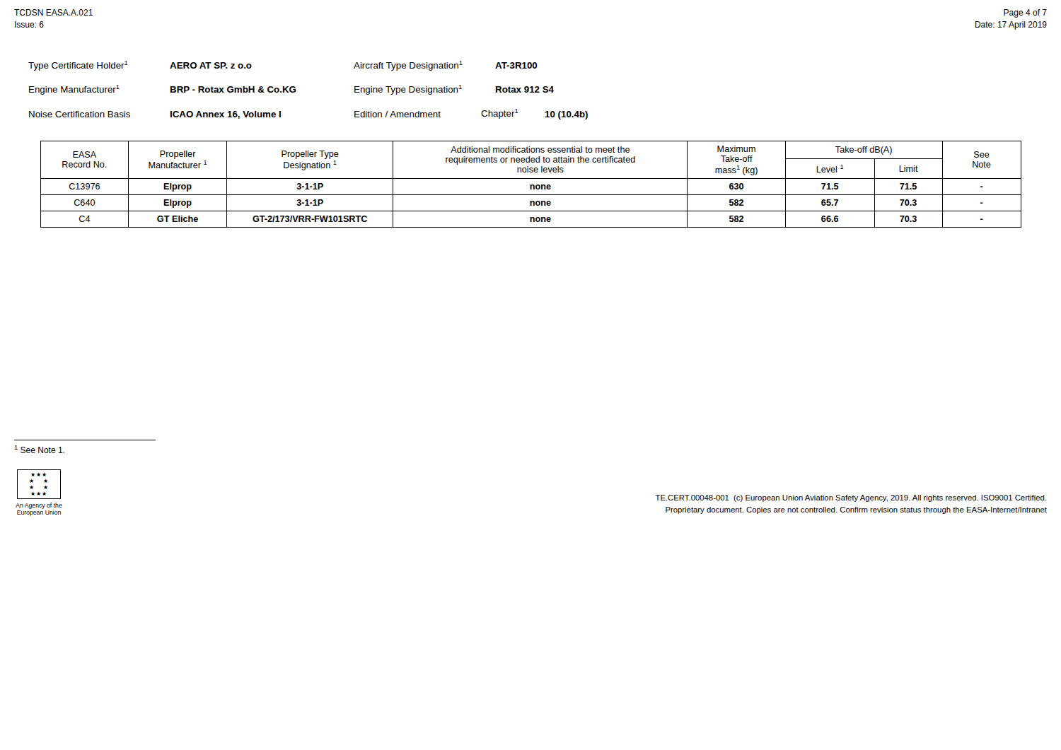TCDSN EASA.A.021
Issue: 6
Page 4 of 7
Date: 17 April 2019
Type Certificate Holder1
AERO AT SP. z o.o
Aircraft Type Designation1
AT-3R100
Engine Manufacturer1
BRP - Rotax GmbH & Co.KG
Engine Type Designation1
Rotax 912 S4
Noise Certification Basis
ICAO Annex 16, Volume I
Edition / Amendment
Chapter1
10 (10.4b)
| EASA Record No. | Propeller Manufacturer 1 | Propeller Type Designation 1 | Additional modifications essential to meet the requirements or needed to attain the certificated noise levels | Maximum Take-off mass 1 (kg) | Take-off dB(A) | See Note |
| --- | --- | --- | --- | --- | --- | --- |
| Level 1 | Limit |
| C13976 | Elprop | 3-1-1P | none | 630 | 71.5 | 71.5 | - |
| C640 | Elprop | 3-1-1P | none | 582 | 65.7 | 70.3 | - |
| C4 | GT Eliche | GT-2/173/VRR-FW101SRTC | none | 582 | 66.6 | 70.3 | - |
1 See Note 1.
★★★
★ ★
★ ★
★★★
An Agency of the European Union
TE.CERT.00048-001 (c) European Union Aviation Safety Agency, 2019. All rights reserved. ISO9001 Certified.
Proprietary document. Copies are not controlled. Confirm revision status through the EASA-Internet/Intranet